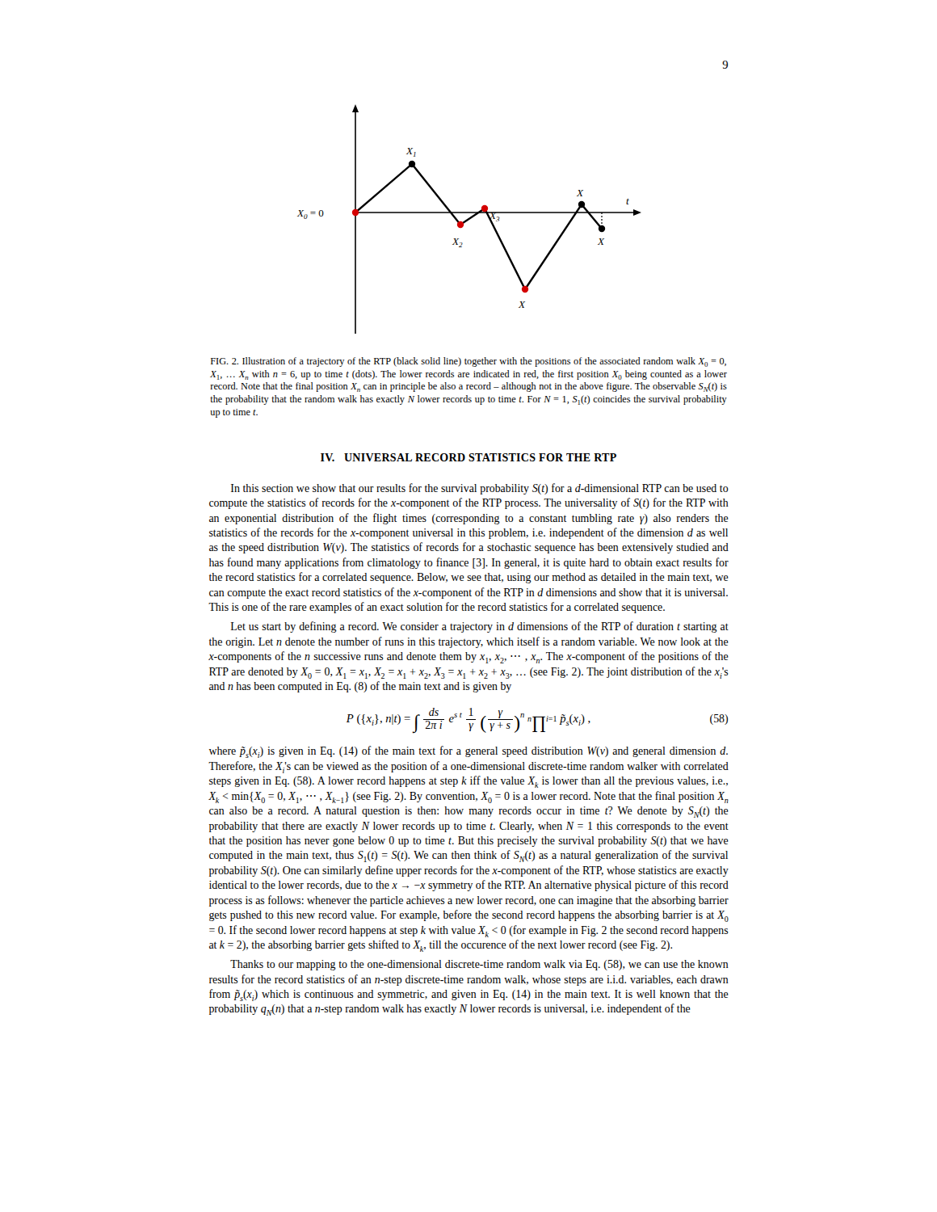9
t X0 = 0 X1 X2 X3 X X X
FIG. 2. Illustration of a trajectory of the RTP (black solid line) together with the positions of the associated random walk X0 = 0, X1, … Xn with n = 6, up to time t (dots). The lower records are indicated in red, the first position X0 being counted as a lower record. Note that the final position Xn can in principle be also a record – although not in the above figure. The observable SN(t) is the probability that the random walk has exactly N lower records up to time t. For N = 1, S1(t) coincides the survival probability up to time t.
IV. Universal record statistics for the RTP
In this section we show that our results for the survival probability S(t) for a d-dimensional RTP can be used to compute the statistics of records for the x-component of the RTP process. The universality of S(t) for the RTP with an exponential distribution of the flight times (corresponding to a constant tumbling rate γ) also renders the statistics of the records for the x-component universal in this problem, i.e. independent of the dimension d as well as the speed distribution W(v). The statistics of records for a stochastic sequence has been extensively studied and has found many applications from climatology to finance [3]. In general, it is quite hard to obtain exact results for the record statistics for a correlated sequence. Below, we see that, using our method as detailed in the main text, we can compute the exact record statistics of the x-component of the RTP in d dimensions and show that it is universal. This is one of the rare examples of an exact solution for the record statistics for a correlated sequence.
Let us start by defining a record. We consider a trajectory in d dimensions of the RTP of duration t starting at the origin. Let n denote the number of runs in this trajectory, which itself is a random variable. We now look at the x-components of the n successive runs and denote them by x1, x2, ⋯ , xn. The x-component of the positions of the RTP are denoted by X0 = 0, X1 = x1, X2 = x1 + x2, X3 = x1 + x2 + x3, … (see Fig. 2). The joint distribution of the xi's and n has been computed in Eq. (8) of the main text and is given by
P ({xi}, n|t) = ∫ ds 2π i es t 1 γ (γγ + s)n n∏i=1 p̃s(xi) , (58)
where p̃s(xi) is given in Eq. (14) of the main text for a general speed distribution W(v) and general dimension d. Therefore, the Xi's can be viewed as the position of a one-dimensional discrete-time random walker with correlated steps given in Eq. (58). A lower record happens at step k iff the value Xk is lower than all the previous values, i.e., Xk < min{X0 = 0, X1, ⋯ , Xk−1} (see Fig. 2). By convention, X0 = 0 is a lower record. Note that the final position Xn can also be a record. A natural question is then: how many records occur in time t? We denote by SN(t) the probability that there are exactly N lower records up to time t. Clearly, when N = 1 this corresponds to the event that the position has never gone below 0 up to time t. But this precisely the survival probability S(t) that we have computed in the main text, thus S1(t) = S(t). We can then think of SN(t) as a natural generalization of the survival probability S(t). One can similarly define upper records for the x-component of the RTP, whose statistics are exactly identical to the lower records, due to the x → −x symmetry of the RTP. An alternative physical picture of this record process is as follows: whenever the particle achieves a new lower record, one can imagine that the absorbing barrier gets pushed to this new record value. For example, before the second record happens the absorbing barrier is at X0 = 0. If the second lower record happens at step k with value Xk < 0 (for example in Fig. 2 the second record happens at k = 2), the absorbing barrier gets shifted to Xk, till the occurence of the next lower record (see Fig. 2).
Thanks to our mapping to the one-dimensional discrete-time random walk via Eq. (58), we can use the known results for the record statistics of an n-step discrete-time random walk, whose steps are i.i.d. variables, each drawn from p̃s(xi) which is continuous and symmetric, and given in Eq. (14) in the main text. It is well known that the probability qN(n) that a n-step random walk has exactly N lower records is universal, i.e. independent of the